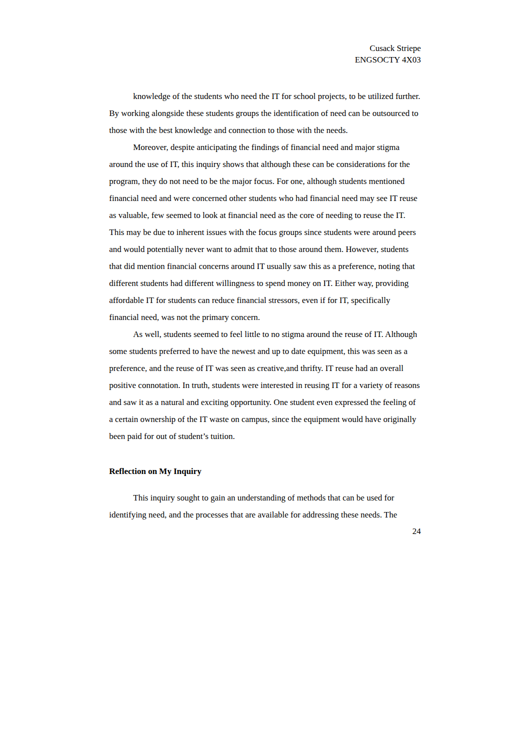Cusack Striepe
ENGSOCTY 4X03
knowledge of the students who need the IT for school projects, to be utilized further. By working alongside these students groups the identification of need can be outsourced to those with the best knowledge and connection to those with the needs.
Moreover, despite anticipating the findings of financial need and major stigma around the use of IT, this inquiry shows that although these can be considerations for the program, they do not need to be the major focus. For one, although students mentioned financial need and were concerned other students who had financial need may see IT reuse as valuable, few seemed to look at financial need as the core of needing to reuse the IT. This may be due to inherent issues with the focus groups since students were around peers and would potentially never want to admit that to those around them. However, students that did mention financial concerns around IT usually saw this as a preference, noting that different students had different willingness to spend money on IT. Either way, providing affordable IT for students can reduce financial stressors, even if for IT, specifically financial need, was not the primary concern.
As well, students seemed to feel little to no stigma around the reuse of IT. Although some students preferred to have the newest and up to date equipment, this was seen as a preference, and the reuse of IT was seen as creative,and thrifty. IT reuse had an overall positive connotation. In truth, students were interested in reusing IT for a variety of reasons and saw it as a natural and exciting opportunity. One student even expressed the feeling of a certain ownership of the IT waste on campus, since the equipment would have originally been paid for out of student’s tuition.
Reflection on My Inquiry
This inquiry sought to gain an understanding of methods that can be used for identifying need, and the processes that are available for addressing these needs. The
24